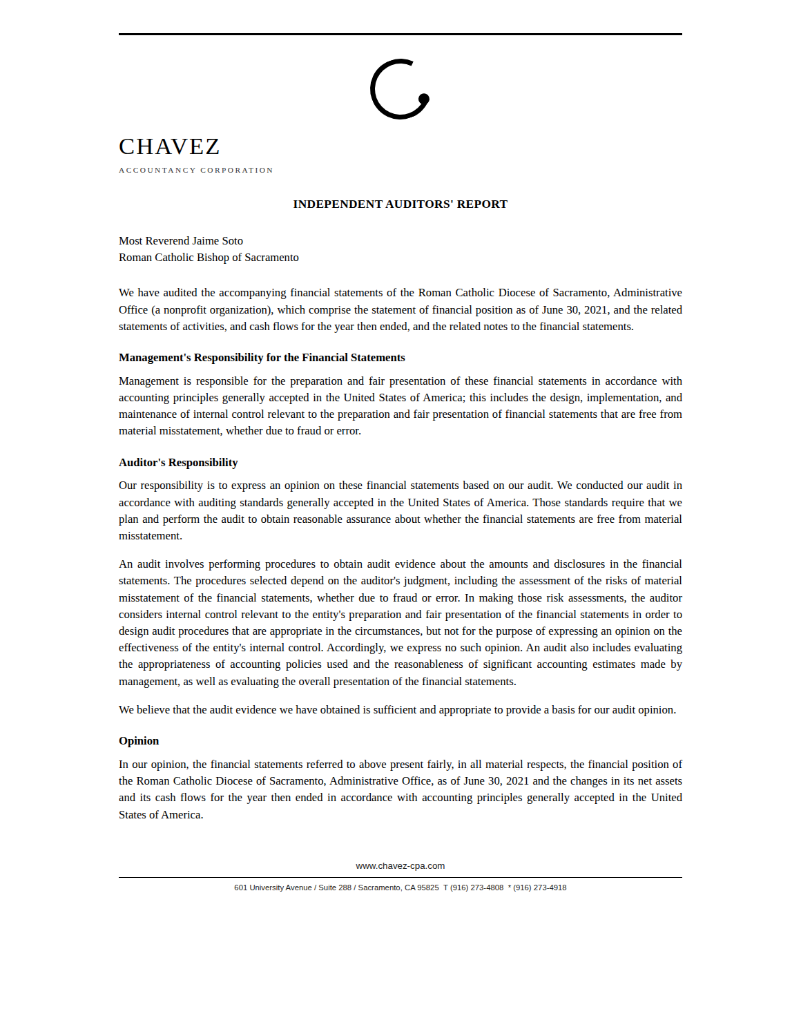CHAVEZ
ACCOUNTANCY CORPORATION
INDEPENDENT AUDITORS' REPORT
Most Reverend Jaime Soto
Roman Catholic Bishop of Sacramento
We have audited the accompanying financial statements of the Roman Catholic Diocese of Sacramento, Administrative Office (a nonprofit organization), which comprise the statement of financial position as of June 30, 2021, and the related statements of activities, and cash flows for the year then ended, and the related notes to the financial statements.
Management's Responsibility for the Financial Statements
Management is responsible for the preparation and fair presentation of these financial statements in accordance with accounting principles generally accepted in the United States of America; this includes the design, implementation, and maintenance of internal control relevant to the preparation and fair presentation of financial statements that are free from material misstatement, whether due to fraud or error.
Auditor's Responsibility
Our responsibility is to express an opinion on these financial statements based on our audit. We conducted our audit in accordance with auditing standards generally accepted in the United States of America. Those standards require that we plan and perform the audit to obtain reasonable assurance about whether the financial statements are free from material misstatement.
An audit involves performing procedures to obtain audit evidence about the amounts and disclosures in the financial statements. The procedures selected depend on the auditor's judgment, including the assessment of the risks of material misstatement of the financial statements, whether due to fraud or error. In making those risk assessments, the auditor considers internal control relevant to the entity's preparation and fair presentation of the financial statements in order to design audit procedures that are appropriate in the circumstances, but not for the purpose of expressing an opinion on the effectiveness of the entity's internal control. Accordingly, we express no such opinion. An audit also includes evaluating the appropriateness of accounting policies used and the reasonableness of significant accounting estimates made by management, as well as evaluating the overall presentation of the financial statements.
We believe that the audit evidence we have obtained is sufficient and appropriate to provide a basis for our audit opinion.
Opinion
In our opinion, the financial statements referred to above present fairly, in all material respects, the financial position of the Roman Catholic Diocese of Sacramento, Administrative Office, as of June 30, 2021 and the changes in its net assets and its cash flows for the year then ended in accordance with accounting principles generally accepted in the United States of America.
www.chavez-cpa.com
601 University Avenue / Suite 288 / Sacramento, CA 95825 T (916) 273-4808 * (916) 273-4918